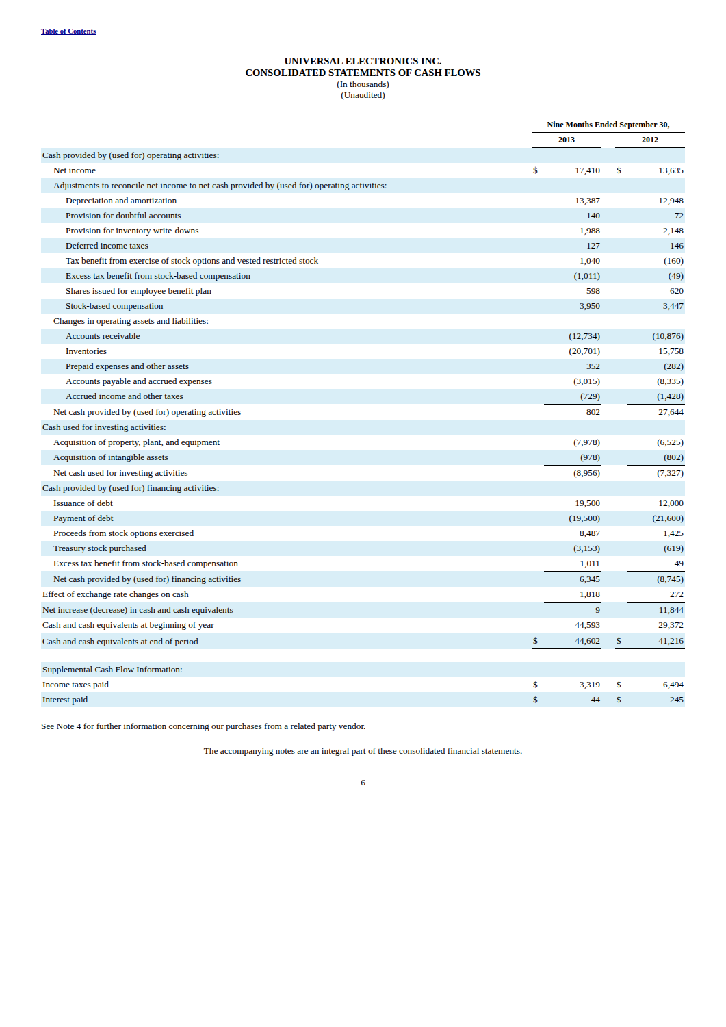Table of Contents
UNIVERSAL ELECTRONICS INC.
CONSOLIDATED STATEMENTS OF CASH FLOWS
(In thousands)
(Unaudited)
| | | Nine Months Ended September 30, |
| | | 2013 | | 2012 |
| Cash provided by (used for) operating activities: | | | | | | |
| Net income | | $ | 17,410 | | $ | 13,635 |
| Adjustments to reconcile net income to net cash provided by (used for) operating activities: | | | | | | |
| Depreciation and amortization | | | 13,387 | | | 12,948 |
| Provision for doubtful accounts | | | 140 | | | 72 |
| Provision for inventory write-downs | | | 1,988 | | | 2,148 |
| Deferred income taxes | | | 127 | | | 146 |
| Tax benefit from exercise of stock options and vested restricted stock | | | 1,040 | | | (160) |
| Excess tax benefit from stock-based compensation | | | (1,011) | | | (49) |
| Shares issued for employee benefit plan | | | 598 | | | 620 |
| Stock-based compensation | | | 3,950 | | | 3,447 |
| Changes in operating assets and liabilities: | | | | | | |
| Accounts receivable | | | (12,734) | | | (10,876) |
| Inventories | | | (20,701) | | | 15,758 |
| Prepaid expenses and other assets | | | 352 | | | (282) |
| Accounts payable and accrued expenses | | | (3,015) | | | (8,335) |
| Accrued income and other taxes | | | (729) | | | (1,428) |
| Net cash provided by (used for) operating activities | | | 802 | | | 27,644 |
| Cash used for investing activities: | | | | | | |
| Acquisition of property, plant, and equipment | | | (7,978) | | | (6,525) |
| Acquisition of intangible assets | | | (978) | | | (802) |
| Net cash used for investing activities | | | (8,956) | | | (7,327) |
| Cash provided by (used for) financing activities: | | | | | | |
| Issuance of debt | | | 19,500 | | | 12,000 |
| Payment of debt | | | (19,500) | | | (21,600) |
| Proceeds from stock options exercised | | | 8,487 | | | 1,425 |
| Treasury stock purchased | | | (3,153) | | | (619) |
| Excess tax benefit from stock-based compensation | | | 1,011 | | | 49 |
| Net cash provided by (used for) financing activities | | | 6,345 | | | (8,745) |
| Effect of exchange rate changes on cash | | | 1,818 | | | 272 |
| Net increase (decrease) in cash and cash equivalents | | | 9 | | | 11,844 |
| Cash and cash equivalents at beginning of year | | | 44,593 | | | 29,372 |
| Cash and cash equivalents at end of period | | $ | 44,602 | | $ | 41,216 |
| Supplemental Cash Flow Information: | | | | | | |
| Income taxes paid | | $ | 3,319 | | $ | 6,494 |
| Interest paid | | $ | 44 | | $ | 245 |
See Note 4 for further information concerning our purchases from a related party vendor.
The accompanying notes are an integral part of these consolidated financial statements.
6